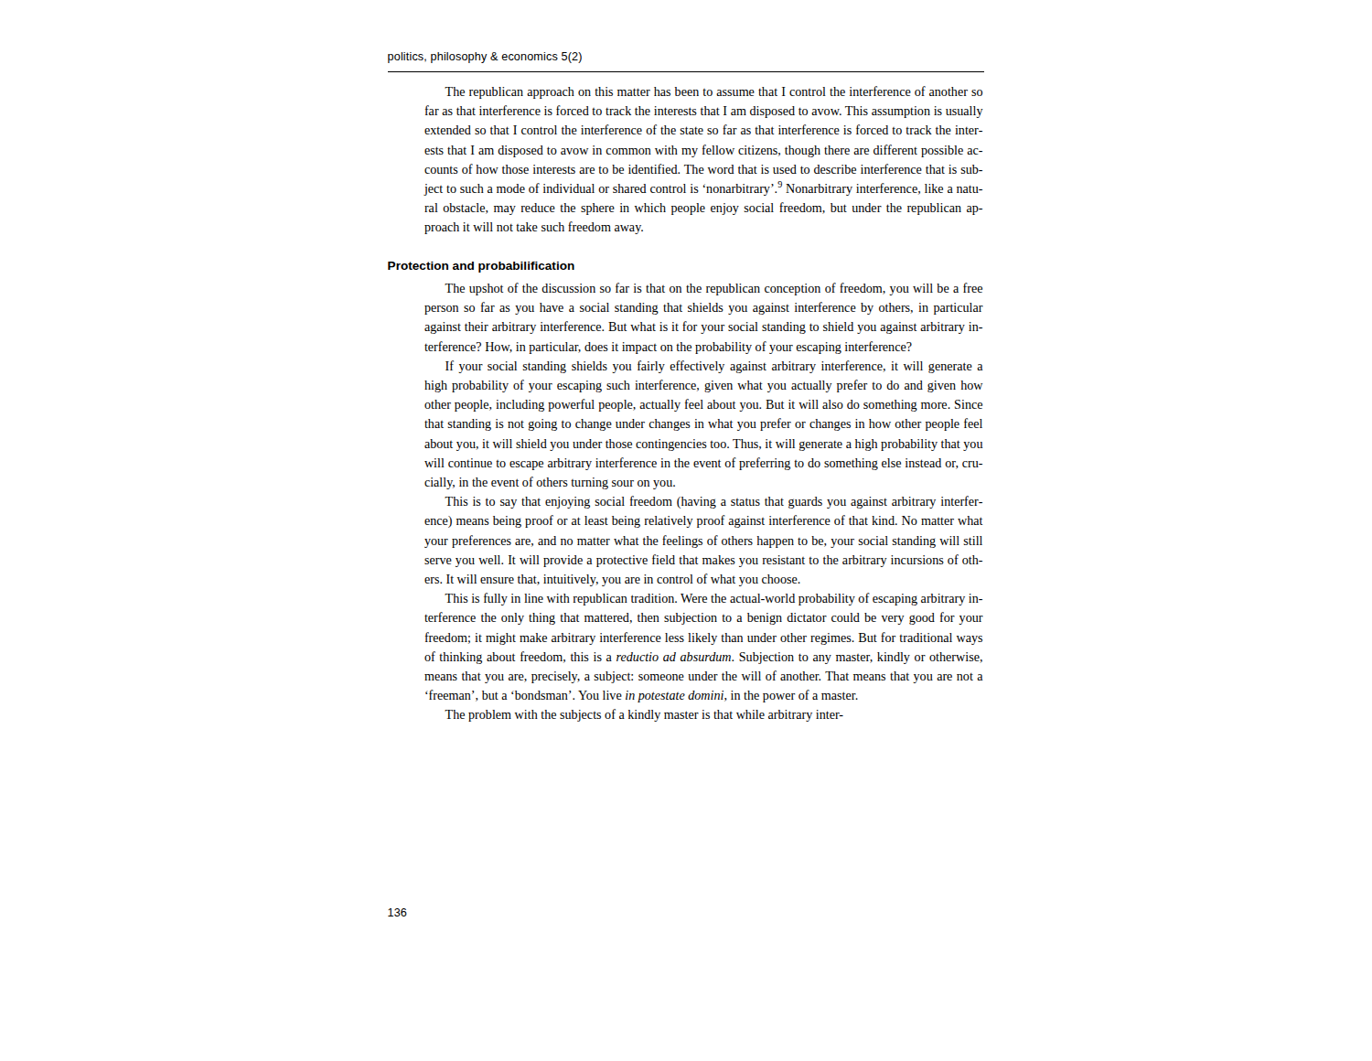politics, philosophy & economics 5(2)
The republican approach on this matter has been to assume that I control the interference of another so far as that interference is forced to track the interests that I am disposed to avow. This assumption is usually extended so that I control the interference of the state so far as that interference is forced to track the interests that I am disposed to avow in common with my fellow citizens, though there are different possible accounts of how those interests are to be identified. The word that is used to describe interference that is subject to such a mode of individual or shared control is ‘nonarbitrary’.9 Nonarbitrary interference, like a natural obstacle, may reduce the sphere in which people enjoy social freedom, but under the republican approach it will not take such freedom away.
Protection and probabilification
The upshot of the discussion so far is that on the republican conception of freedom, you will be a free person so far as you have a social standing that shields you against interference by others, in particular against their arbitrary interference. But what is it for your social standing to shield you against arbitrary interference? How, in particular, does it impact on the probability of your escaping interference?
If your social standing shields you fairly effectively against arbitrary interference, it will generate a high probability of your escaping such interference, given what you actually prefer to do and given how other people, including powerful people, actually feel about you. But it will also do something more. Since that standing is not going to change under changes in what you prefer or changes in how other people feel about you, it will shield you under those contingencies too. Thus, it will generate a high probability that you will continue to escape arbitrary interference in the event of preferring to do something else instead or, crucially, in the event of others turning sour on you.
This is to say that enjoying social freedom (having a status that guards you against arbitrary interference) means being proof or at least being relatively proof against interference of that kind. No matter what your preferences are, and no matter what the feelings of others happen to be, your social standing will still serve you well. It will provide a protective field that makes you resistant to the arbitrary incursions of others. It will ensure that, intuitively, you are in control of what you choose.
This is fully in line with republican tradition. Were the actual-world probability of escaping arbitrary interference the only thing that mattered, then subjection to a benign dictator could be very good for your freedom; it might make arbitrary interference less likely than under other regimes. But for traditional ways of thinking about freedom, this is a reductio ad absurdum. Subjection to any master, kindly or otherwise, means that you are, precisely, a subject: someone under the will of another. That means that you are not a ‘freeman’, but a ‘bondsman’. You live in potestate domini, in the power of a master.
The problem with the subjects of a kindly master is that while arbitrary inter-
136